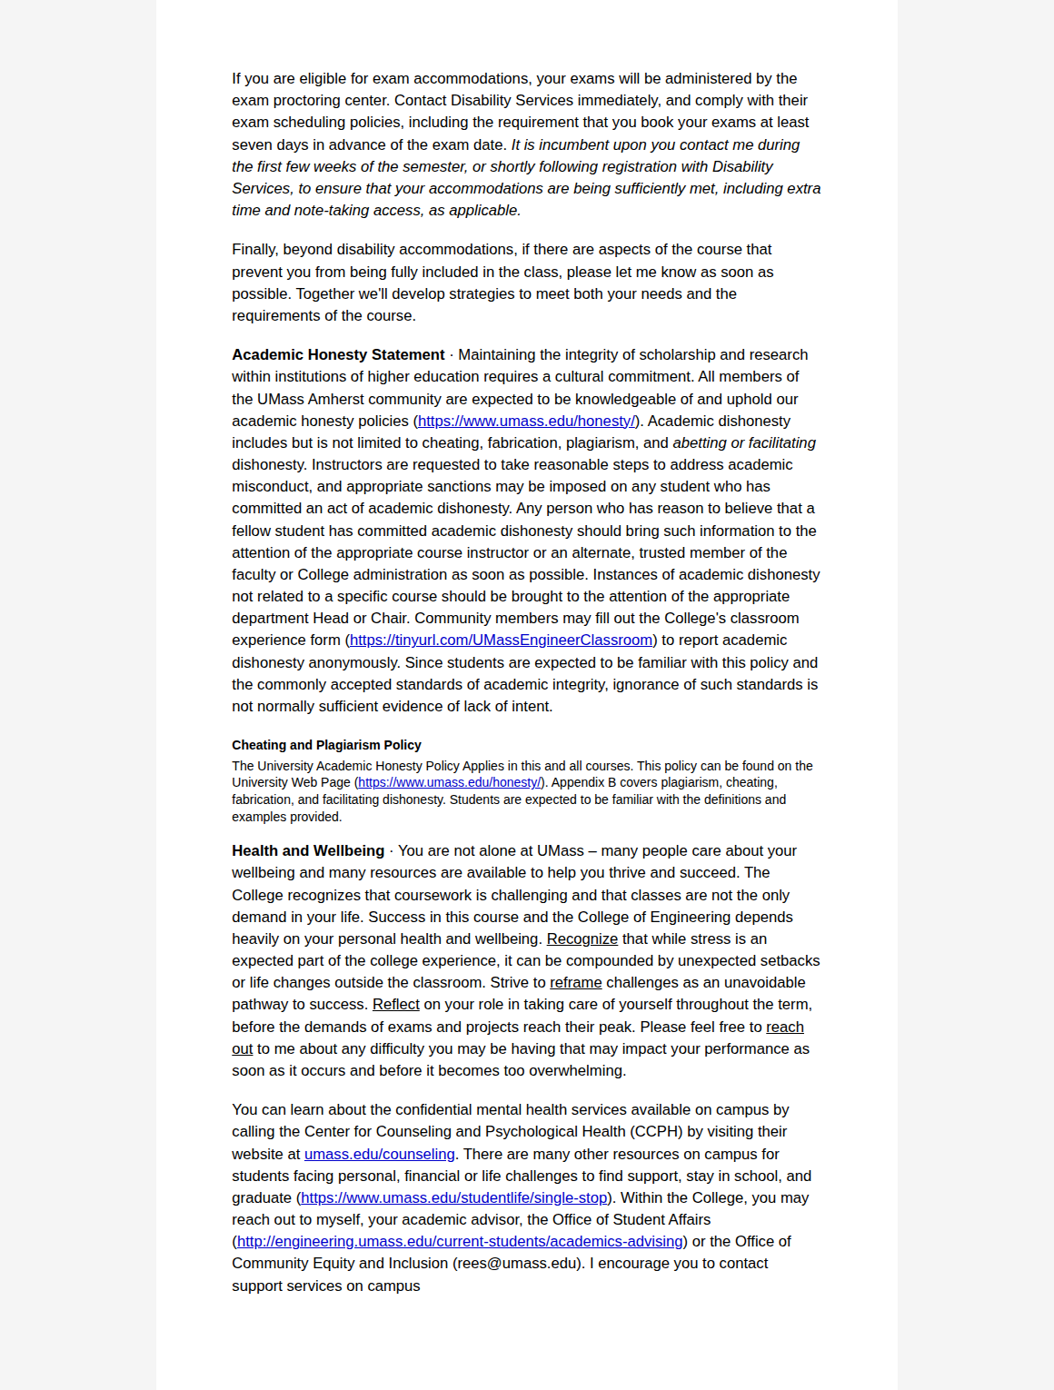If you are eligible for exam accommodations, your exams will be administered by the exam proctoring center. Contact Disability Services immediately, and comply with their exam scheduling policies, including the requirement that you book your exams at least seven days in advance of the exam date. It is incumbent upon you contact me during the first few weeks of the semester, or shortly following registration with Disability Services, to ensure that your accommodations are being sufficiently met, including extra time and note-taking access, as applicable.
Finally, beyond disability accommodations, if there are aspects of the course that prevent you from being fully included in the class, please let me know as soon as possible. Together we'll develop strategies to meet both your needs and the requirements of the course.
Academic Honesty Statement · Maintaining the integrity of scholarship and research within institutions of higher education requires a cultural commitment. All members of the UMass Amherst community are expected to be knowledgeable of and uphold our academic honesty policies (https://www.umass.edu/honesty/). Academic dishonesty includes but is not limited to cheating, fabrication, plagiarism, and abetting or facilitating dishonesty. Instructors are requested to take reasonable steps to address academic misconduct, and appropriate sanctions may be imposed on any student who has committed an act of academic dishonesty. Any person who has reason to believe that a fellow student has committed academic dishonesty should bring such information to the attention of the appropriate course instructor or an alternate, trusted member of the faculty or College administration as soon as possible. Instances of academic dishonesty not related to a specific course should be brought to the attention of the appropriate department Head or Chair. Community members may fill out the College's classroom experience form (https://tinyurl.com/UMassEngineerClassroom) to report academic dishonesty anonymously. Since students are expected to be familiar with this policy and the commonly accepted standards of academic integrity, ignorance of such standards is not normally sufficient evidence of lack of intent.
Cheating and Plagiarism Policy
The University Academic Honesty Policy Applies in this and all courses. This policy can be found on the University Web Page (https://www.umass.edu/honesty/). Appendix B covers plagiarism, cheating, fabrication, and facilitating dishonesty. Students are expected to be familiar with the definitions and examples provided.
Health and Wellbeing · You are not alone at UMass – many people care about your wellbeing and many resources are available to help you thrive and succeed. The College recognizes that coursework is challenging and that classes are not the only demand in your life. Success in this course and the College of Engineering depends heavily on your personal health and wellbeing. Recognize that while stress is an expected part of the college experience, it can be compounded by unexpected setbacks or life changes outside the classroom. Strive to reframe challenges as an unavoidable pathway to success. Reflect on your role in taking care of yourself throughout the term, before the demands of exams and projects reach their peak. Please feel free to reach out to me about any difficulty you may be having that may impact your performance as soon as it occurs and before it becomes too overwhelming.
You can learn about the confidential mental health services available on campus by calling the Center for Counseling and Psychological Health (CCPH) by visiting their website at umass.edu/counseling. There are many other resources on campus for students facing personal, financial or life challenges to find support, stay in school, and graduate (https://www.umass.edu/studentlife/single-stop). Within the College, you may reach out to myself, your academic advisor, the Office of Student Affairs (http://engineering.umass.edu/current-students/academics-advising) or the Office of Community Equity and Inclusion (rees@umass.edu). I encourage you to contact support services on campus